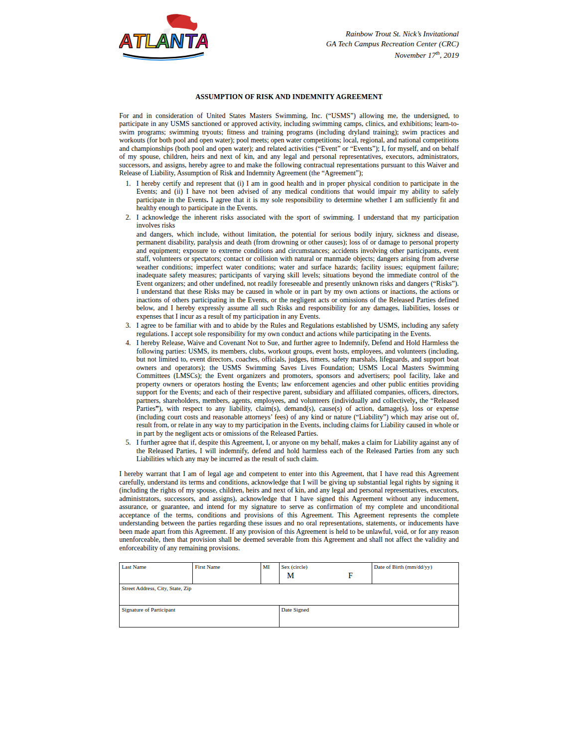A T L A N T A
Rainbow Trout St. Nick’s Invitational
GA Tech Campus Recreation Center (CRC)
November 17th, 2019
ASSUMPTION OF RISK AND INDEMNITY AGREEMENT
For and in consideration of United States Masters Swimming, Inc. (“USMS”) allowing me, the undersigned, to participate in any USMS sanctioned or approved activity, including swimming camps, clinics, and exhibitions; learn-to-swim programs; swimming tryouts; fitness and training programs (including dryland training); swim practices and workouts (for both pool and open water); pool meets; open water competitions; local, regional, and national competitions and championships (both pool and open water); and related activities (“Event” or “Events”); I, for myself, and on behalf of my spouse, children, heirs and next of kin, and any legal and personal representatives, executors, administrators, successors, and assigns, hereby agree to and make the following contractual representations pursuant to this Waiver and Release of Liability, Assumption of Risk and Indemnity Agreement (the “Agreement”);
I hereby certify and represent that (i) I am in good health and in proper physical condition to participate in the Events; and (ii) I have not been advised of any medical conditions that would impair my ability to safely participate in the Events. I agree that it is my sole responsibility to determine whether I am sufficiently fit and healthy enough to participate in the Events.
I acknowledge the inherent risks associated with the sport of swimming. I understand that my participation involves risks
and dangers, which include, without limitation, the potential for serious bodily injury, sickness and disease, permanent disability, paralysis and death (from drowning or other causes); loss of or damage to personal property and equipment; exposure to extreme conditions and circumstances; accidents involving other participants, event staff, volunteers or spectators; contact or collision with natural or manmade objects; dangers arising from adverse weather conditions; imperfect water conditions; water and surface hazards; facility issues; equipment failure; inadequate safety measures; participants of varying skill levels; situations beyond the immediate control of the Event organizers; and other undefined, not readily foreseeable and presently unknown risks and dangers (“Risks”). I understand that these Risks may be caused in whole or in part by my own actions or inactions, the actions or inactions of others participating in the Events, or the negligent acts or omissions of the Released Parties defined below, and I hereby expressly assume all such Risks and responsibility for any damages, liabilities, losses or expenses that I incur as a result of my participation in any Events.
I agree to be familiar with and to abide by the Rules and Regulations established by USMS, including any safety regulations. I accept sole responsibility for my own conduct and actions while participating in the Events.
I hereby Release, Waive and Covenant Not to Sue, and further agree to Indemnify, Defend and Hold Harmless the following parties: USMS, its members, clubs, workout groups, event hosts, employees, and volunteers (including, but not limited to, event directors, coaches, officials, judges, timers, safety marshals, lifeguards, and support boat owners and operators); the USMS Swimming Saves Lives Foundation; USMS Local Masters Swimming Committees (LMSCs); the Event organizers and promoters, sponsors and advertisers; pool facility, lake and property owners or operators hosting the Events; law enforcement agencies and other public entities providing support for the Events; and each of their respective parent, subsidiary and affiliated companies, officers, directors, partners, shareholders, members, agents, employees, and volunteers (individually and collectively, the “Released Parties”), with respect to any liability, claim(s), demand(s), cause(s) of action, damage(s), loss or expense (including court costs and reasonable attorneys’ fees) of any kind or nature (“Liability”) which may arise out of, result from, or relate in any way to my participation in the Events, including claims for Liability caused in whole or in part by the negligent acts or omissions of the Released Parties.
I further agree that if, despite this Agreement, I, or anyone on my behalf, makes a claim for Liability against any of the Released Parties, I will indemnify, defend and hold harmless each of the Released Parties from any such Liabilities which any may be incurred as the result of such claim.
I hereby warrant that I am of legal age and competent to enter into this Agreement, that I have read this Agreement carefully, understand its terms and conditions, acknowledge that I will be giving up substantial legal rights by signing it (including the rights of my spouse, children, heirs and next of kin, and any legal and personal representatives, executors, administrators, successors, and assigns), acknowledge that I have signed this Agreement without any inducement, assurance, or guarantee, and intend for my signature to serve as confirmation of my complete and unconditional acceptance of the terms, conditions and provisions of this Agreement. This Agreement represents the complete understanding between the parties regarding these issues and no oral representations, statements, or inducements have been made apart from this Agreement. If any provision of this Agreement is held to be unlawful, void, or for any reason unenforceable, then that provision shall be deemed severable from this Agreement and shall not affect the validity and enforceability of any remaining provisions.
| Last Name | First Name | MI | Sex (circle) M F | Date of Birth (mm/dd/yy) |
| Street Address, City, State, Zip |
| Signature of Participant | Date Signed |